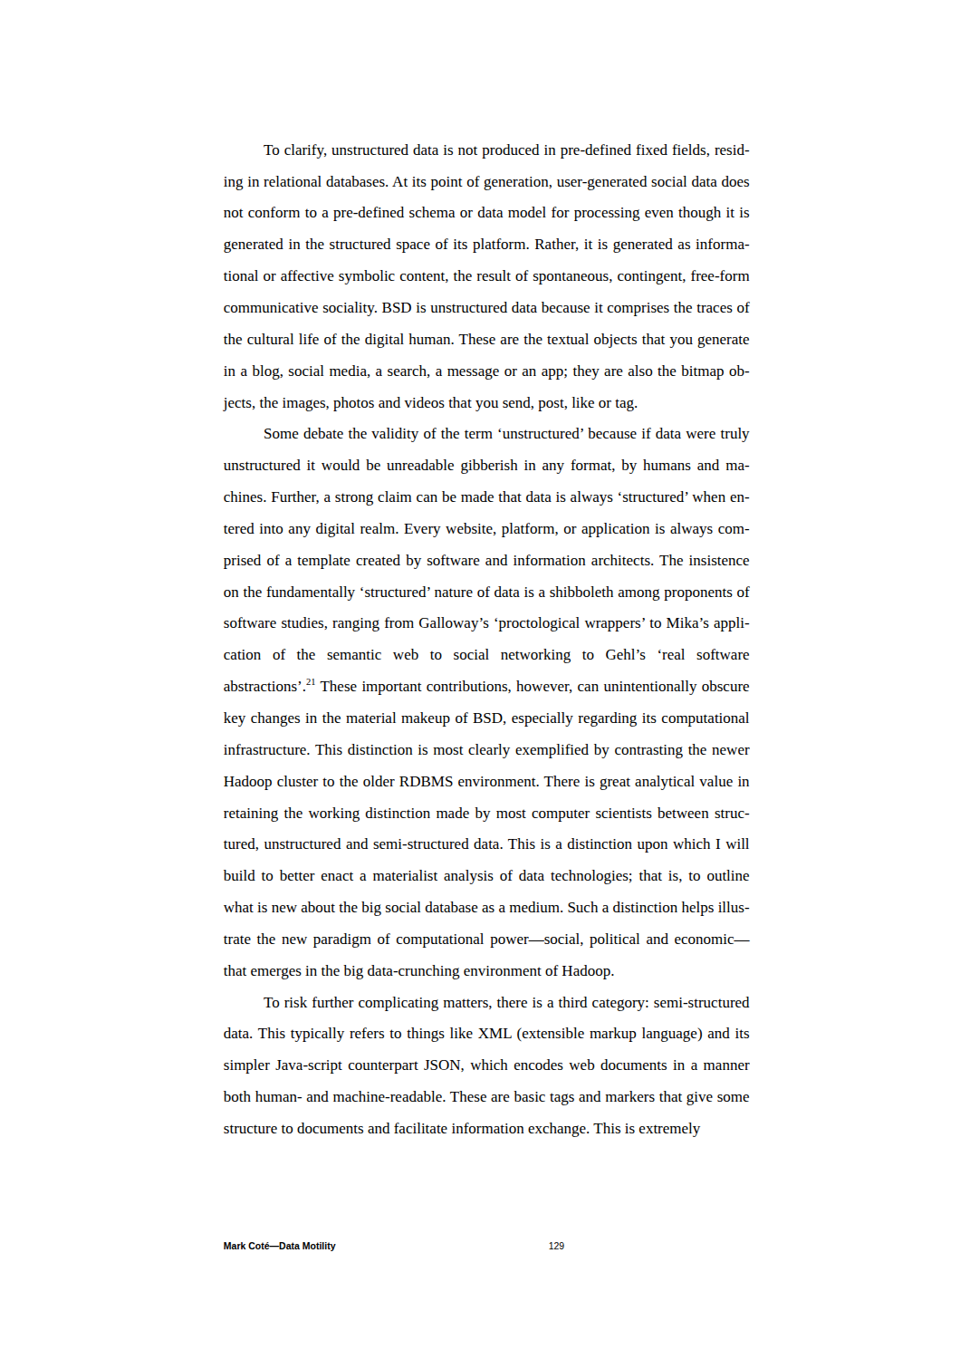To clarify, unstructured data is not produced in pre-defined fixed fields, residing in relational databases. At its point of generation, user-generated social data does not conform to a pre-defined schema or data model for processing even though it is generated in the structured space of its platform. Rather, it is generated as informational or affective symbolic content, the result of spontaneous, contingent, free-form communicative sociality. BSD is unstructured data because it comprises the traces of the cultural life of the digital human. These are the textual objects that you generate in a blog, social media, a search, a message or an app; they are also the bitmap objects, the images, photos and videos that you send, post, like or tag.
Some debate the validity of the term ‘unstructured’ because if data were truly unstructured it would be unreadable gibberish in any format, by humans and machines. Further, a strong claim can be made that data is always ‘structured’ when entered into any digital realm. Every website, platform, or application is always comprised of a template created by software and information architects. The insistence on the fundamentally ‘structured’ nature of data is a shibboleth among proponents of software studies, ranging from Galloway’s ‘proctological wrappers’ to Mika’s application of the semantic web to social networking to Gehl’s ‘real software abstractions’.21 These important contributions, however, can unintentionally obscure key changes in the material makeup of BSD, especially regarding its computational infrastructure. This distinction is most clearly exemplified by contrasting the newer Hadoop cluster to the older RDBMS environment. There is great analytical value in retaining the working distinction made by most computer scientists between structured, unstructured and semi-structured data. This is a distinction upon which I will build to better enact a materialist analysis of data technologies; that is, to outline what is new about the big social database as a medium. Such a distinction helps illustrate the new paradigm of computational power—social, political and economic—that emerges in the big data-crunching environment of Hadoop.
To risk further complicating matters, there is a third category: semi-structured data. This typically refers to things like XML (extensible markup language) and its simpler Java-script counterpart JSON, which encodes web documents in a manner both human- and machine-readable. These are basic tags and markers that give some structure to documents and facilitate information exchange. This is extremely
Mark Coté—Data Motility 129